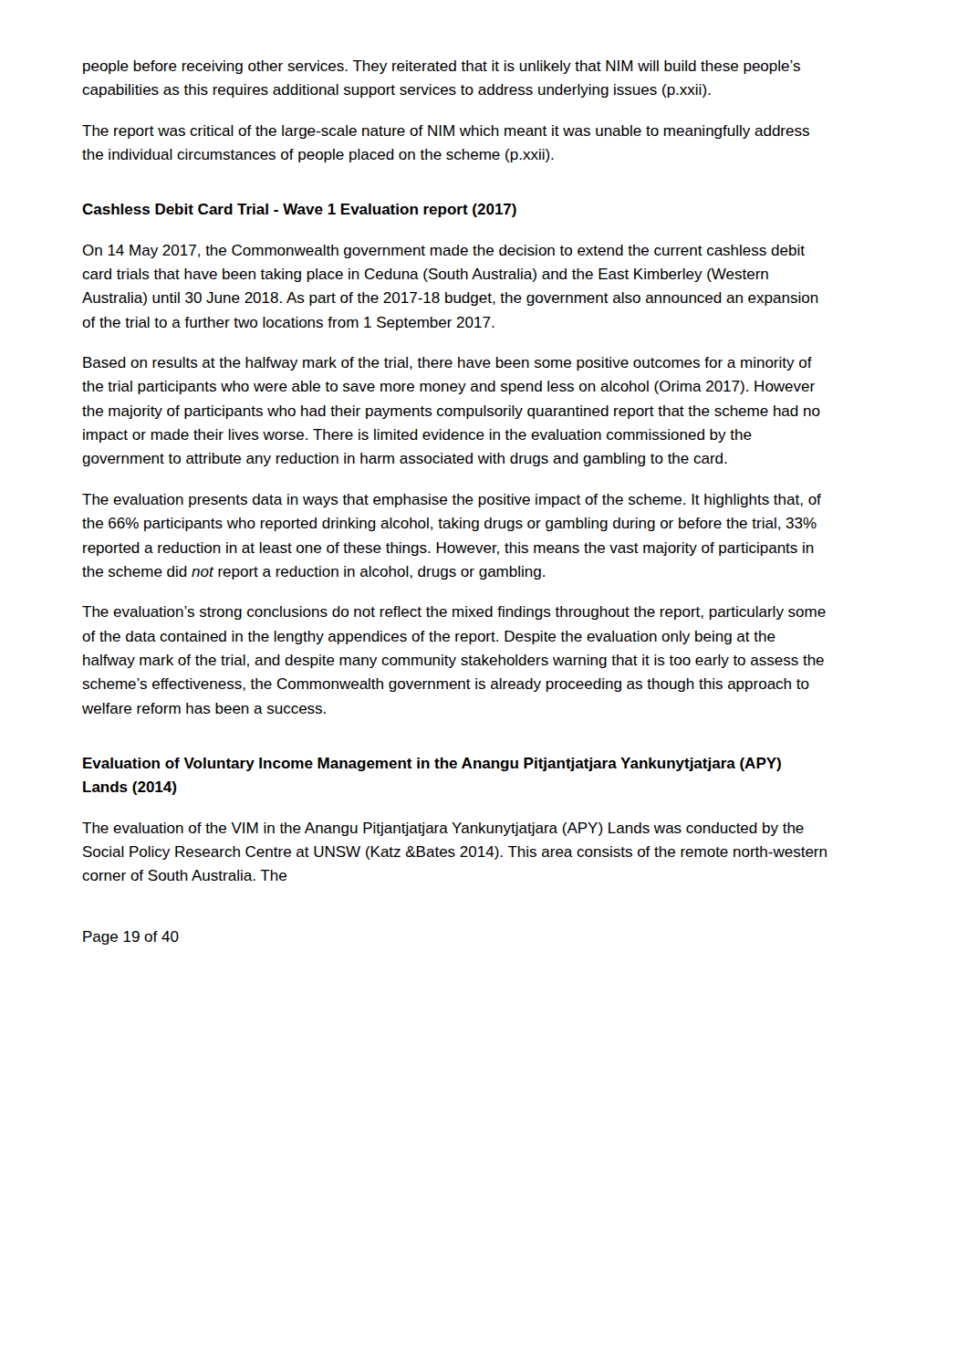people before receiving other services. They reiterated that it is unlikely that NIM will build these people’s capabilities as this requires additional support services to address underlying issues (p.xxii).
The report was critical of the large-scale nature of NIM which meant it was unable to meaningfully address the individual circumstances of people placed on the scheme (p.xxii).
Cashless Debit Card Trial - Wave 1 Evaluation report (2017)
On 14 May 2017, the Commonwealth government made the decision to extend the current cashless debit card trials that have been taking place in Ceduna (South Australia) and the East Kimberley (Western Australia) until 30 June 2018. As part of the 2017-18 budget, the government also announced an expansion of the trial to a further two locations from 1 September 2017.
Based on results at the halfway mark of the trial, there have been some positive outcomes for a minority of the trial participants who were able to save more money and spend less on alcohol (Orima 2017). However the majority of participants who had their payments compulsorily quarantined report that the scheme had no impact or made their lives worse. There is limited evidence in the evaluation commissioned by the government to attribute any reduction in harm associated with drugs and gambling to the card.
The evaluation presents data in ways that emphasise the positive impact of the scheme. It highlights that, of the 66% participants who reported drinking alcohol, taking drugs or gambling during or before the trial, 33% reported a reduction in at least one of these things. However, this means the vast majority of participants in the scheme did not report a reduction in alcohol, drugs or gambling.
The evaluation’s strong conclusions do not reflect the mixed findings throughout the report, particularly some of the data contained in the lengthy appendices of the report. Despite the evaluation only being at the halfway mark of the trial, and despite many community stakeholders warning that it is too early to assess the scheme’s effectiveness, the Commonwealth government is already proceeding as though this approach to welfare reform has been a success.
Evaluation of Voluntary Income Management in the Anangu Pitjantjatjara Yankunytjatjara (APY) Lands (2014)
The evaluation of the VIM in the Anangu Pitjantjatjara Yankunytjatjara (APY) Lands was conducted by the Social Policy Research Centre at UNSW (Katz &Bates 2014). This area consists of the remote north-western corner of South Australia. The
Page 19 of 40